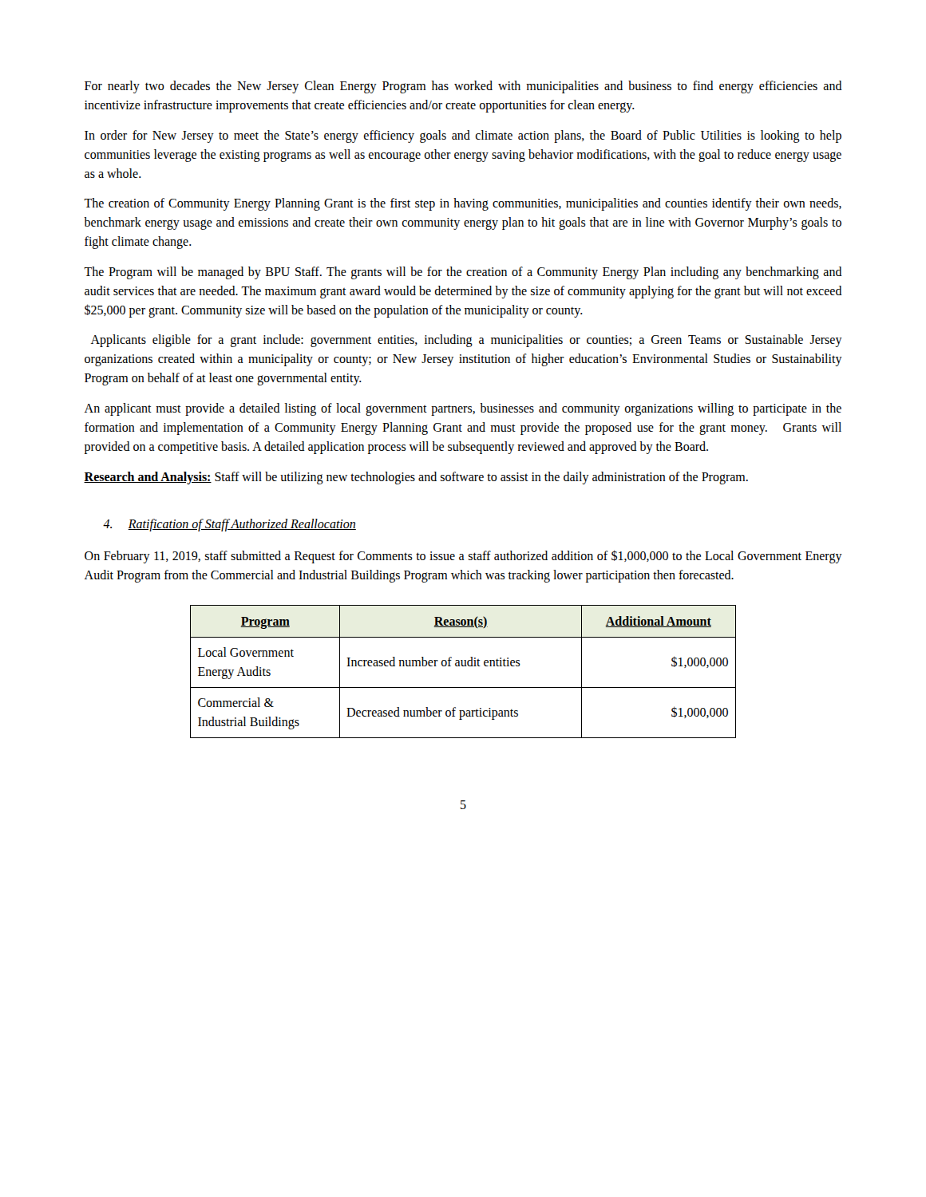For nearly two decades the New Jersey Clean Energy Program has worked with municipalities and business to find energy efficiencies and incentivize infrastructure improvements that create efficiencies and/or create opportunities for clean energy.
In order for New Jersey to meet the State’s energy efficiency goals and climate action plans, the Board of Public Utilities is looking to help communities leverage the existing programs as well as encourage other energy saving behavior modifications, with the goal to reduce energy usage as a whole.
The creation of Community Energy Planning Grant is the first step in having communities, municipalities and counties identify their own needs, benchmark energy usage and emissions and create their own community energy plan to hit goals that are in line with Governor Murphy’s goals to fight climate change.
The Program will be managed by BPU Staff. The grants will be for the creation of a Community Energy Plan including any benchmarking and audit services that are needed. The maximum grant award would be determined by the size of community applying for the grant but will not exceed $25,000 per grant. Community size will be based on the population of the municipality or county.
Applicants eligible for a grant include: government entities, including a municipalities or counties; a Green Teams or Sustainable Jersey organizations created within a municipality or county; or New Jersey institution of higher education’s Environmental Studies or Sustainability Program on behalf of at least one governmental entity.
An applicant must provide a detailed listing of local government partners, businesses and community organizations willing to participate in the formation and implementation of a Community Energy Planning Grant and must provide the proposed use for the grant money. Grants will provided on a competitive basis. A detailed application process will be subsequently reviewed and approved by the Board.
Research and Analysis: Staff will be utilizing new technologies and software to assist in the daily administration of the Program.
4. Ratification of Staff Authorized Reallocation
On February 11, 2019, staff submitted a Request for Comments to issue a staff authorized addition of $1,000,000 to the Local Government Energy Audit Program from the Commercial and Industrial Buildings Program which was tracking lower participation then forecasted.
| Program | Reason(s) | Additional Amount |
| --- | --- | --- |
| Local Government Energy Audits | Increased number of audit entities | $1,000,000 |
| Commercial & Industrial Buildings | Decreased number of participants | $1,000,000 |
5